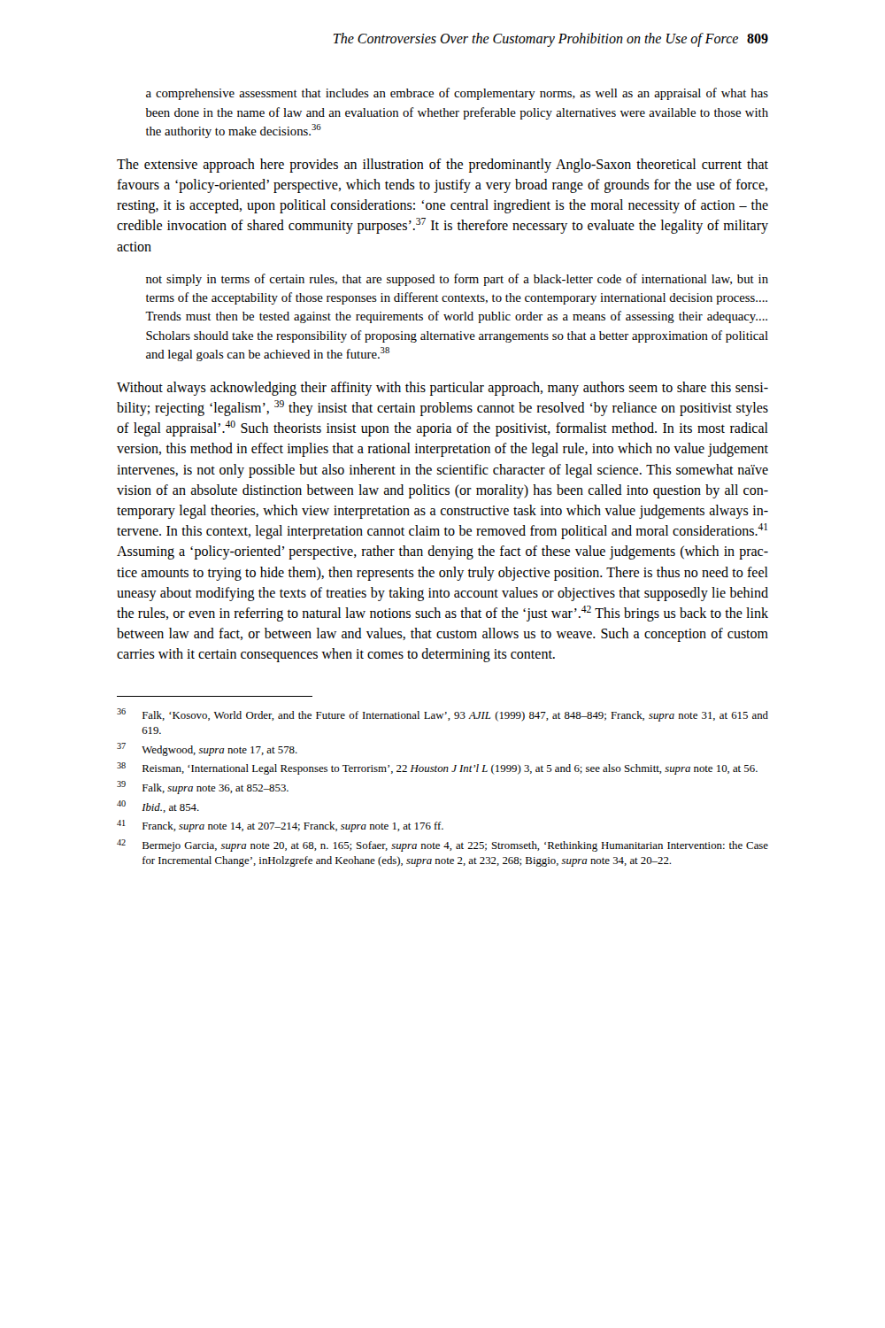The Controversies Over the Customary Prohibition on the Use of Force809
a comprehensive assessment that includes an embrace of complementary norms, as well as an appraisal of what has been done in the name of law and an evaluation of whether preferable policy alternatives were available to those with the authority to make decisions.36
The extensive approach here provides an illustration of the predominantly Anglo-Saxon theoretical current that favours a ‘policy-oriented’ perspective, which tends to justify a very broad range of grounds for the use of force, resting, it is accepted, upon political considerations: ‘one central ingredient is the moral necessity of action – the credible invocation of shared community purposes’.37 It is therefore necessary to evaluate the legality of military action
not simply in terms of certain rules, that are supposed to form part of a black-letter code of international law, but in terms of the acceptability of those responses in different contexts, to the contemporary international decision process.... Trends must then be tested against the requirements of world public order as a means of assessing their adequacy.... Scholars should take the responsibility of proposing alternative arrangements so that a better approximation of political and legal goals can be achieved in the future.38
Without always acknowledging their affinity with this particular approach, many authors seem to share this sensibility; rejecting ‘legalism’, 39 they insist that certain problems cannot be resolved ‘by reliance on positivist styles of legal appraisal’.40 Such theorists insist upon the aporia of the positivist, formalist method. In its most radical version, this method in effect implies that a rational interpretation of the legal rule, into which no value judgement intervenes, is not only possible but also inherent in the scientific character of legal science. This somewhat naïve vision of an absolute distinction between law and politics (or morality) has been called into question by all contemporary legal theories, which view interpretation as a constructive task into which value judgements always intervene. In this context, legal interpretation cannot claim to be removed from political and moral considerations.41 Assuming a ‘policy-oriented’ perspective, rather than denying the fact of these value judgements (which in practice amounts to trying to hide them), then represents the only truly objective position. There is thus no need to feel uneasy about modifying the texts of treaties by taking into account values or objectives that supposedly lie behind the rules, or even in referring to natural law notions such as that of the ‘just war’.42 This brings us back to the link between law and fact, or between law and values, that custom allows us to weave. Such a conception of custom carries with it certain consequences when it comes to determining its content.
36 Falk, ‘Kosovo, World Order, and the Future of International Law’, 93 AJIL (1999) 847, at 848–849; Franck, supra note 31, at 615 and 619.
37 Wedgwood, supra note 17, at 578.
38 Reisman, ‘International Legal Responses to Terrorism’, 22 Houston J Int’l L (1999) 3, at 5 and 6; see also Schmitt, supra note 10, at 56.
39 Falk, supra note 36, at 852–853.
40 Ibid., at 854.
41 Franck, supra note 14, at 207–214; Franck, supra note 1, at 176 ff.
42 Bermejo Garcia, supra note 20, at 68, n. 165; Sofaer, supra note 4, at 225; Stromseth, ‘Rethinking Humanitarian Intervention: the Case for Incremental Change’, inHolzgrefe and Keohane (eds), supra note 2, at 232, 268; Biggio, supra note 34, at 20–22.